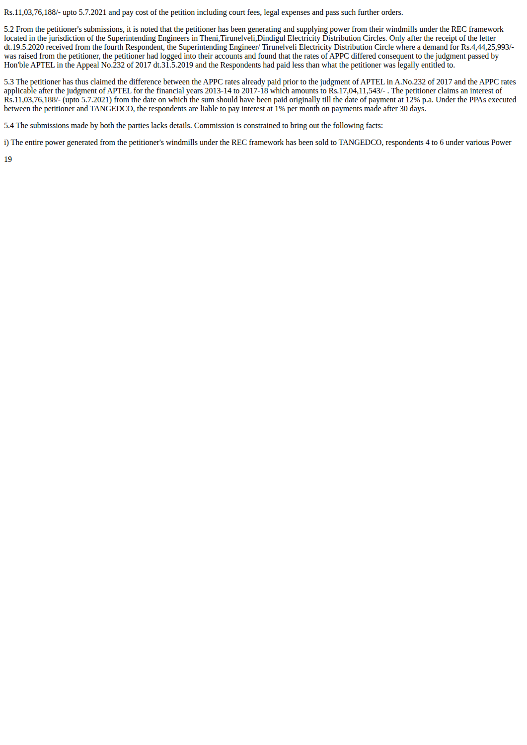Rs.11,03,76,188/- upto 5.7.2021 and pay cost of the petition including court fees, legal expenses and pass such further orders.
5.2 From the petitioner's submissions, it is noted that the petitioner has been generating and supplying power from their windmills under the REC framework located in the jurisdiction of the Superintending Engineers in Theni,Tirunelveli,Dindigul Electricity Distribution Circles. Only after the receipt of the letter dt.19.5.2020 received from the fourth Respondent, the Superintending Engineer/ Tirunelveli Electricity Distribution Circle where a demand for Rs.4,44,25,993/- was raised from the petitioner, the petitioner had logged into their accounts and found that the rates of APPC differed consequent to the judgment passed by Hon'ble APTEL in the Appeal No.232 of 2017 dt.31.5.2019 and the Respondents had paid less than what the petitioner was legally entitled to.
5.3 The petitioner has thus claimed the difference between the APPC rates already paid prior to the judgment of APTEL in A.No.232 of 2017 and the APPC rates applicable after the judgment of APTEL for the financial years 2013-14 to 2017-18 which amounts to Rs.17,04,11,543/- . The petitioner claims an interest of Rs.11,03,76,188/- (upto 5.7.2021) from the date on which the sum should have been paid originally till the date of payment at 12% p.a. Under the PPAs executed between the petitioner and TANGEDCO, the respondents are liable to pay interest at 1% per month on payments made after 30 days.
5.4 The submissions made by both the parties lacks details. Commission is constrained to bring out the following facts:
i) The entire power generated from the petitioner's windmills under the REC framework has been sold to TANGEDCO, respondents 4 to 6 under various Power
19